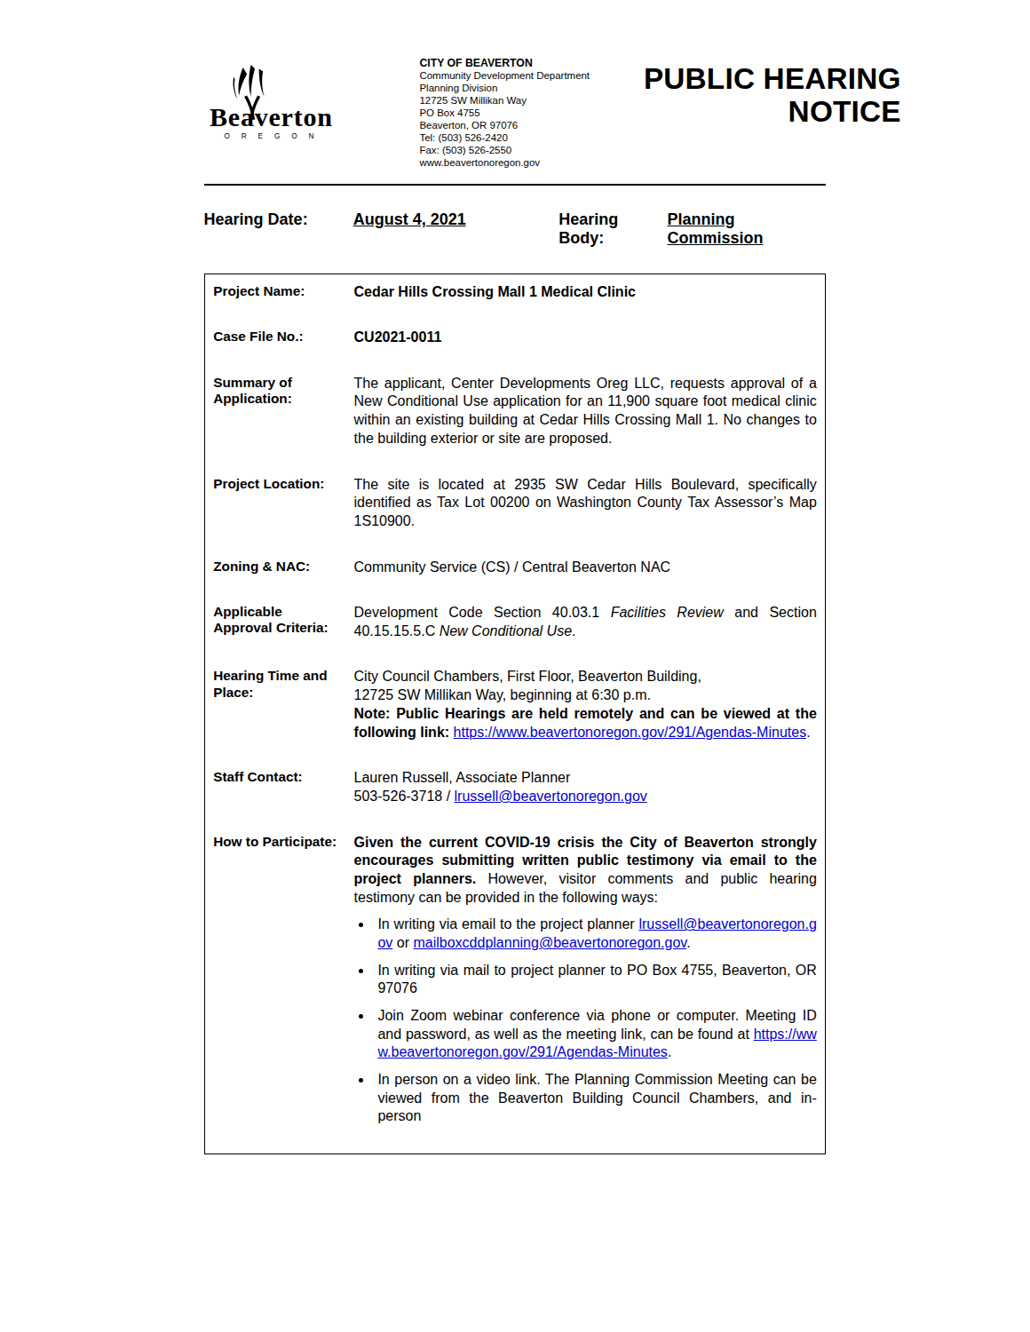Beaverton O R E G O N
CITY OF BEAVERTON
Community Development Department
Planning Division
12725 SW Millikan Way
PO Box 4755
Beaverton, OR 97076
Tel: (503) 526-2420
Fax: (503) 526-2550
www.beavertonoregon.gov
PUBLIC HEARING
NOTICE
Hearing Date: August 4, 2021 Hearing Body: Planning Commission
| Project Name: | Cedar Hills Crossing Mall 1 Medical Clinic |
| Case File No.: | CU2021-0011 |
| Summary of Application: | The applicant, Center Developments Oreg LLC, requests approval of a New Conditional Use application for an 11,900 square foot medical clinic within an existing building at Cedar Hills Crossing Mall 1. No changes to the building exterior or site are proposed. |
| Project Location: | The site is located at 2935 SW Cedar Hills Boulevard, specifically identified as Tax Lot 00200 on Washington County Tax Assessor’s Map 1S10900. |
| Zoning & NAC: | Community Service (CS) / Central Beaverton NAC |
| Applicable Approval Criteria: | Development Code Section 40.03.1 Facilities Review and Section 40.15.15.5.C New Conditional Use . |
| Hearing Time and Place: | City Council Chambers, First Floor, Beaverton Building, 12725 SW Millikan Way, beginning at 6:30 p.m. Note: Public Hearings are held remotely and can be viewed at the following link: https://www.beavertonoregon.gov/291/Agendas-Minutes . |
| Staff Contact: | Lauren Russell, Associate Planner 503-526-3718 / lrussell@beavertonoregon.gov |
| How to Participate: | Given the current COVID-19 crisis the City of Beaverton strongly encourages submitting written public testimony via email to the project planners. However, visitor comments and public hearing testimony can be provided in the following ways: In writing via email to the project planner lrussell@beavertonoregon.gov or mailboxcddplanning@beavertonoregon.gov . In writing via mail to project planner to PO Box 4755, Beaverton, OR 97076 Join Zoom webinar conference via phone or computer. Meeting ID and password, as well as the meeting link, can be found at https://www.beavertonoregon.gov/291/Agendas-Minutes . In person on a video link. The Planning Commission Meeting can be viewed from the Beaverton Building Council Chambers, and in-person |